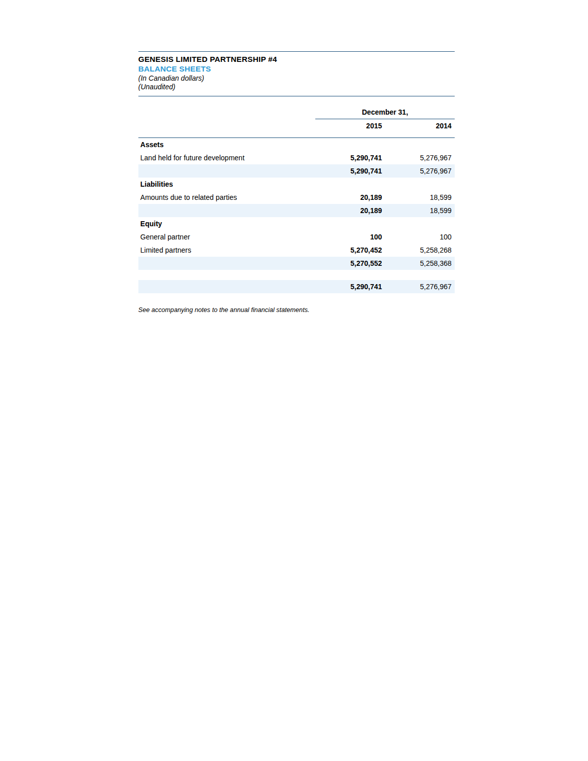GENESIS LIMITED PARTNERSHIP #4
BALANCE SHEETS
(In Canadian dollars)
(Unaudited)
| | December 31, |
| | 2015 | 2014 |
| Assets | | |
| Land held for future development | 5,290,741 | 5,276,967 |
| | 5,290,741 | 5,276,967 |
| Liabilities | | |
| Amounts due to related parties | 20,189 | 18,599 |
| | 20,189 | 18,599 |
| Equity | | |
| General partner | 100 | 100 |
| Limited partners | 5,270,452 | 5,258,268 |
| | 5,270,552 | 5,258,368 |
| | 5,290,741 | 5,276,967 |
See accompanying notes to the annual financial statements.